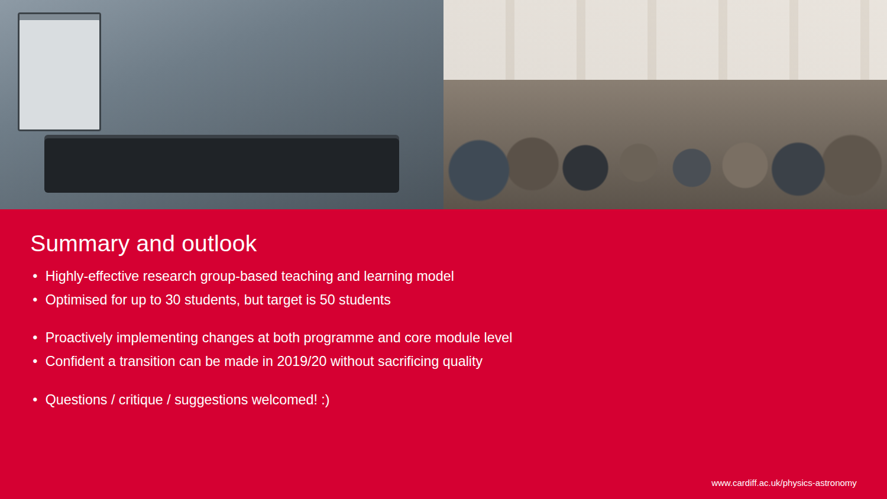Summary and outlook
Highly-effective research group-based teaching and learning model
Optimised for up to 30 students, but target is 50 students
Proactively implementing changes at both programme and core module level
Confident a transition can be made in 2019/20 without sacrificing quality
Questions / critique / suggestions welcomed! :)
www.cardiff.ac.uk/physics-astronomy